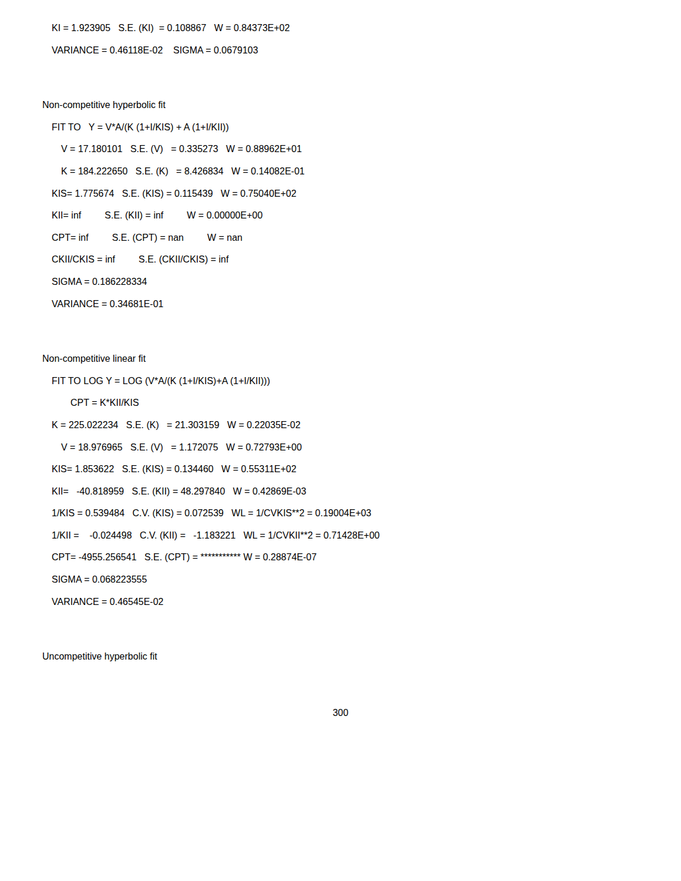KI = 1.923905 S.E. (KI) = 0.108867 W = 0.84373E+02
VARIANCE = 0.46118E-02 SIGMA = 0.0679103
Non-competitive hyperbolic fit
FIT TO Y = V*A/(K (1+I/KIS) + A (1+I/KII))
V = 17.180101 S.E. (V) = 0.335273 W = 0.88962E+01
K = 184.222650 S.E. (K) = 8.426834 W = 0.14082E-01
KIS= 1.775674 S.E. (KIS) = 0.115439 W = 0.75040E+02
KII= inf S.E. (KII) = inf W = 0.00000E+00
CPT= inf S.E. (CPT) = nan W = nan
CKII/CKIS = inf S.E. (CKII/CKIS) = inf
SIGMA = 0.186228334
VARIANCE = 0.34681E-01
Non-competitive linear fit
FIT TO LOG Y = LOG (V*A/(K (1+I/KIS)+A (1+I/KII)))
CPT = K*KII/KIS
K = 225.022234 S.E. (K) = 21.303159 W = 0.22035E-02
V = 18.976965 S.E. (V) = 1.172075 W = 0.72793E+00
KIS= 1.853622 S.E. (KIS) = 0.134460 W = 0.55311E+02
KII= -40.818959 S.E. (KII) = 48.297840 W = 0.42869E-03
1/KIS = 0.539484 C.V. (KIS) = 0.072539 WL = 1/CVKIS**2 = 0.19004E+03
1/KII = -0.024498 C.V. (KII) = -1.183221 WL = 1/CVKII**2 = 0.71428E+00
CPT= -4955.256541 S.E. (CPT) = *********** W = 0.28874E-07
SIGMA = 0.068223555
VARIANCE = 0.46545E-02
Uncompetitive hyperbolic fit
300